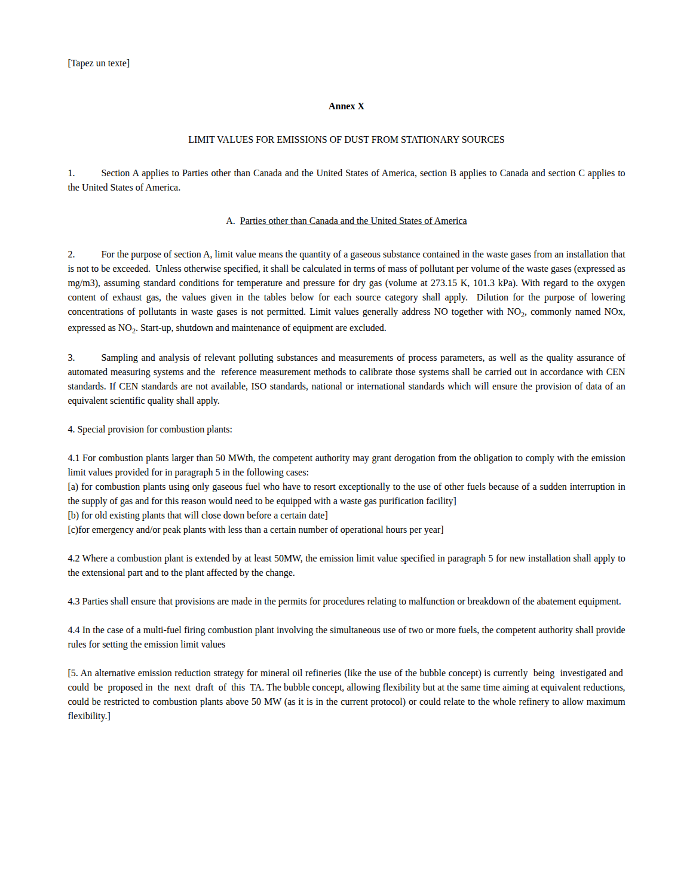[Tapez un texte]
Annex X
LIMIT VALUES FOR EMISSIONS OF DUST FROM STATIONARY SOURCES
1. Section A applies to Parties other than Canada and the United States of America, section B applies to Canada and section C applies to the United States of America.
A. Parties other than Canada and the United States of America
2. For the purpose of section A, limit value means the quantity of a gaseous substance contained in the waste gases from an installation that is not to be exceeded. Unless otherwise specified, it shall be calculated in terms of mass of pollutant per volume of the waste gases (expressed as mg/m3), assuming standard conditions for temperature and pressure for dry gas (volume at 273.15 K, 101.3 kPa). With regard to the oxygen content of exhaust gas, the values given in the tables below for each source category shall apply. Dilution for the purpose of lowering concentrations of pollutants in waste gases is not permitted. Limit values generally address NO together with NO2, commonly named NOx, expressed as NO2. Start-up, shutdown and maintenance of equipment are excluded.
3. Sampling and analysis of relevant polluting substances and measurements of process parameters, as well as the quality assurance of automated measuring systems and the reference measurement methods to calibrate those systems shall be carried out in accordance with CEN standards. If CEN standards are not available, ISO standards, national or international standards which will ensure the provision of data of an equivalent scientific quality shall apply.
4. Special provision for combustion plants:
4.1 For combustion plants larger than 50 MWth, the competent authority may grant derogation from the obligation to comply with the emission limit values provided for in paragraph 5 in the following cases:
[a) for combustion plants using only gaseous fuel who have to resort exceptionally to the use of other fuels because of a sudden interruption in the supply of gas and for this reason would need to be equipped with a waste gas purification facility]
[b) for old existing plants that will close down before a certain date]
[c)for emergency and/or peak plants with less than a certain number of operational hours per year]
4.2 Where a combustion plant is extended by at least 50MW, the emission limit value specified in paragraph 5 for new installation shall apply to the extensional part and to the plant affected by the change.
4.3 Parties shall ensure that provisions are made in the permits for procedures relating to malfunction or breakdown of the abatement equipment.
4.4 In the case of a multi-fuel firing combustion plant involving the simultaneous use of two or more fuels, the competent authority shall provide rules for setting the emission limit values
[5. An alternative emission reduction strategy for mineral oil refineries (like the use of the bubble concept) is currently being investigated and could be proposed in the next draft of this TA. The bubble concept, allowing flexibility but at the same time aiming at equivalent reductions, could be restricted to combustion plants above 50 MW (as it is in the current protocol) or could relate to the whole refinery to allow maximum flexibility.]